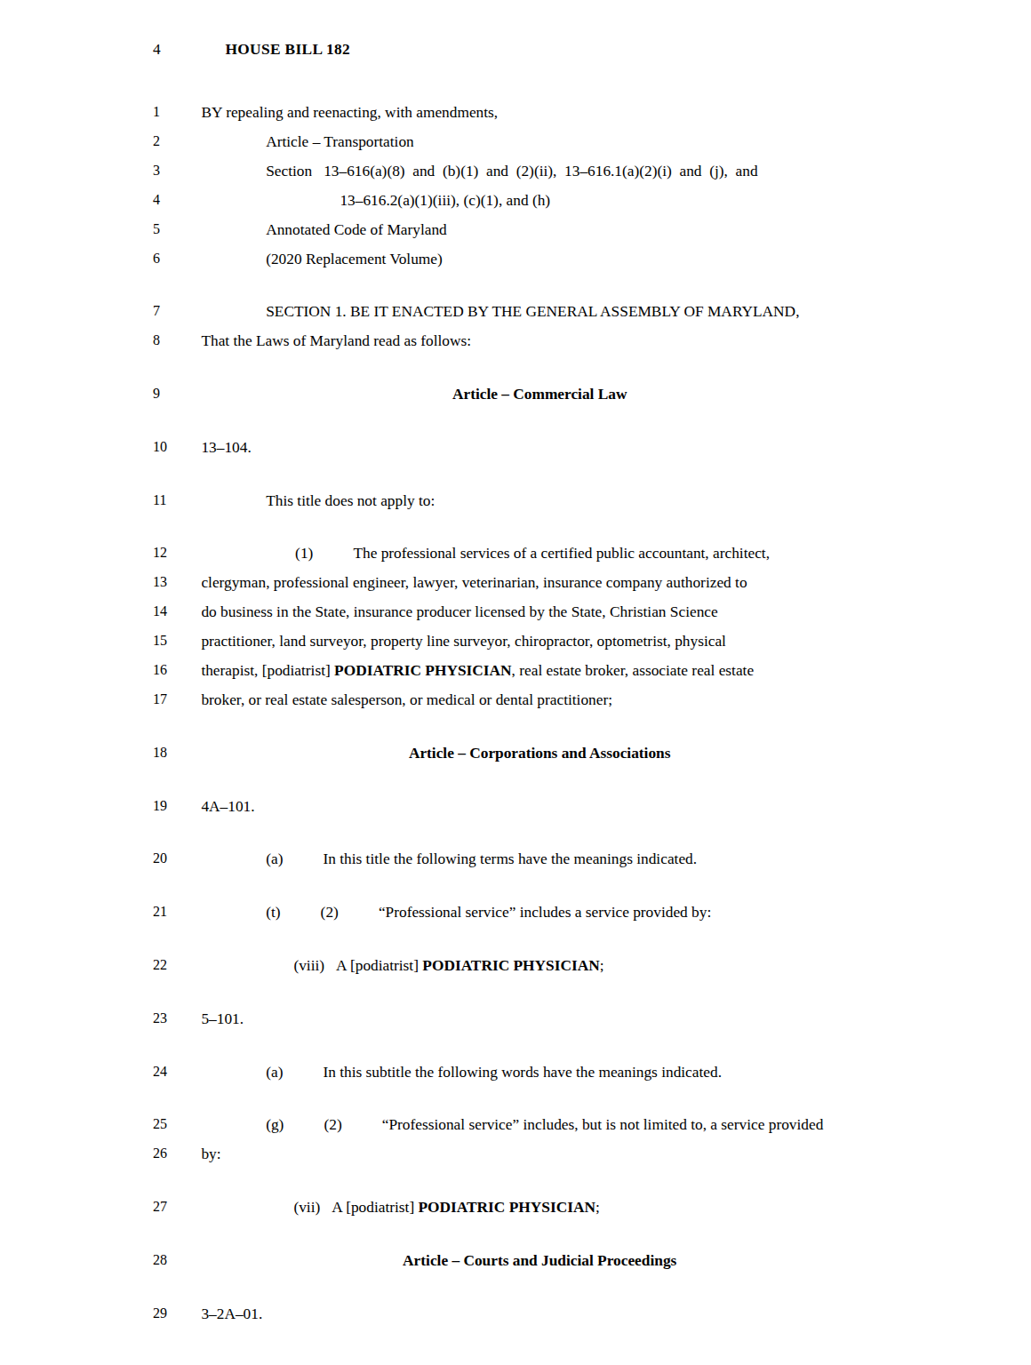4
HOUSE BILL 182
| 1 | BY repealing and reenacting, with amendments, |
| 2 | Article – Transportation |
| 3 | Section 13–616(a)(8) and (b)(1) and (2)(ii), 13–616.1(a)(2)(i) and (j), and |
| 4 | 13–616.2(a)(1)(iii), (c)(1), and (h) |
| 5 | Annotated Code of Maryland |
| 6 | (2020 Replacement Volume) |
| 7 | SECTION 1. BE IT ENACTED BY THE GENERAL ASSEMBLY OF MARYLAND, |
| 8 | That the Laws of Maryland read as follows: |
| 9 | Article – Commercial Law |
| 10 | 13–104. |
| 11 | This title does not apply to: |
| 12 | (1) The professional services of a certified public accountant, architect, |
| 13 | clergyman, professional engineer, lawyer, veterinarian, insurance company authorized to |
| 14 | do business in the State, insurance producer licensed by the State, Christian Science |
| 15 | practitioner, land surveyor, property line surveyor, chiropractor, optometrist, physical |
| 16 | therapist, [ podiatrist ] PODIATRIC PHYSICIAN , real estate broker, associate real estate |
| 17 | broker, or real estate salesperson, or medical or dental practitioner; |
| 18 | Article – Corporations and Associations |
| 19 | 4A–101. |
| 20 | (a) In this title the following terms have the meanings indicated. |
| 21 | (t) (2) “Professional service” includes a service provided by: |
| 22 | (viii) A [ podiatrist ] PODIATRIC PHYSICIAN ; |
| 23 | 5–101. |
| 24 | (a) In this subtitle the following words have the meanings indicated. |
| 25 | (g) (2) “Professional service” includes, but is not limited to, a service provided |
| 26 | by: |
| 27 | (vii) A [ podiatrist ] PODIATRIC PHYSICIAN ; |
| 28 | Article – Courts and Judicial Proceedings |
| 29 | 3–2A–01. |